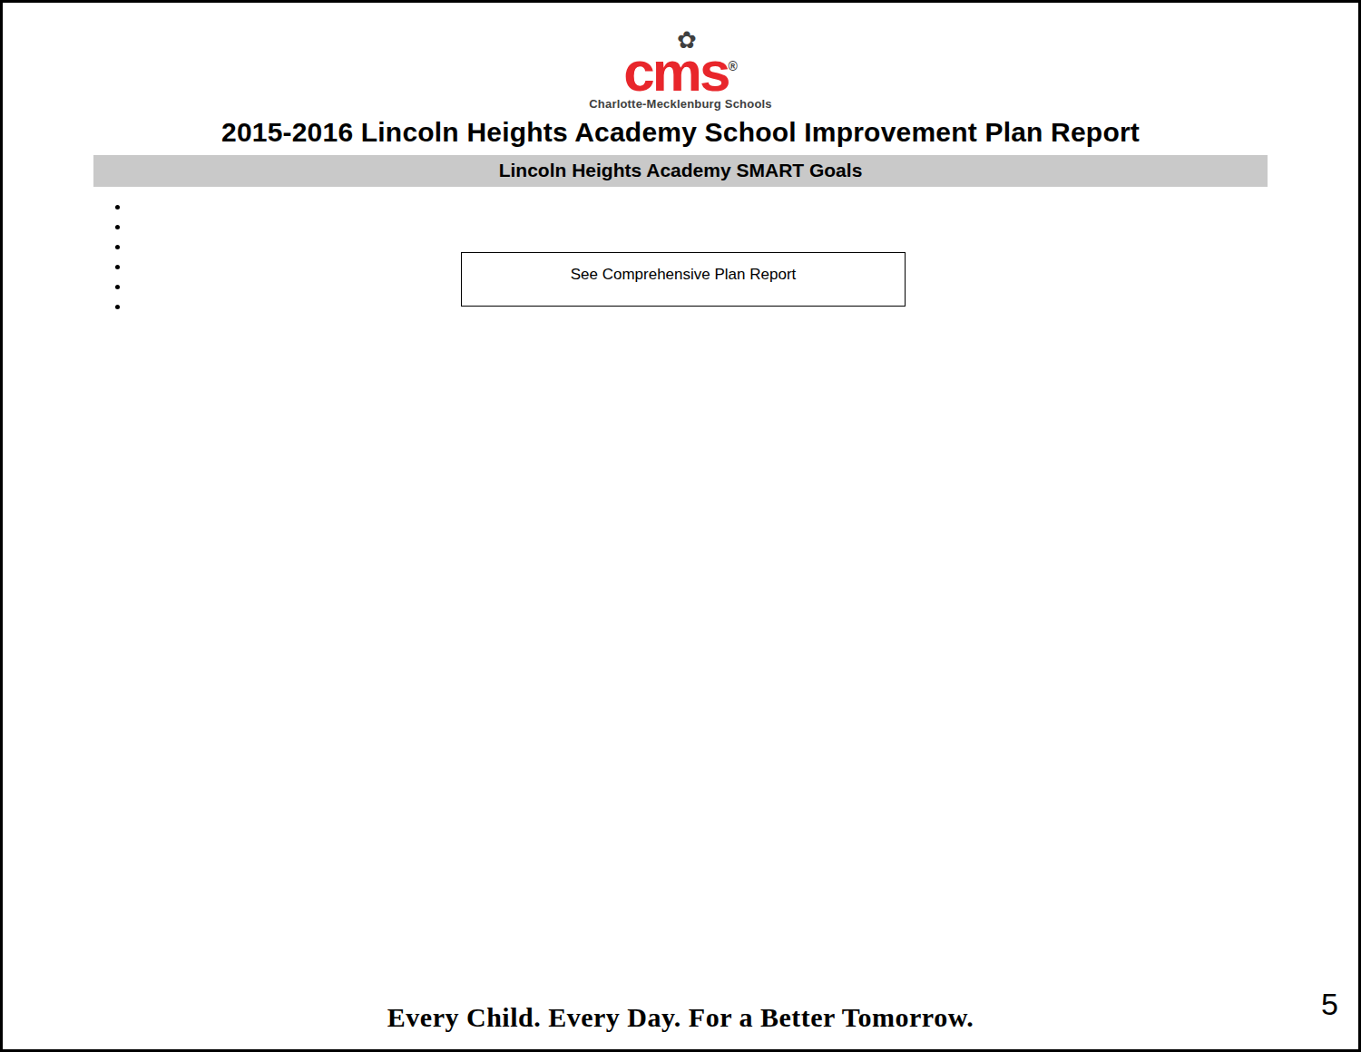✿
cms®
Charlotte-Mecklenburg Schools
2015-2016 Lincoln Heights Academy School Improvement Plan Report
Lincoln Heights Academy SMART Goals
See Comprehensive Plan Report
Every Child. Every Day. For a Better Tomorrow.
5